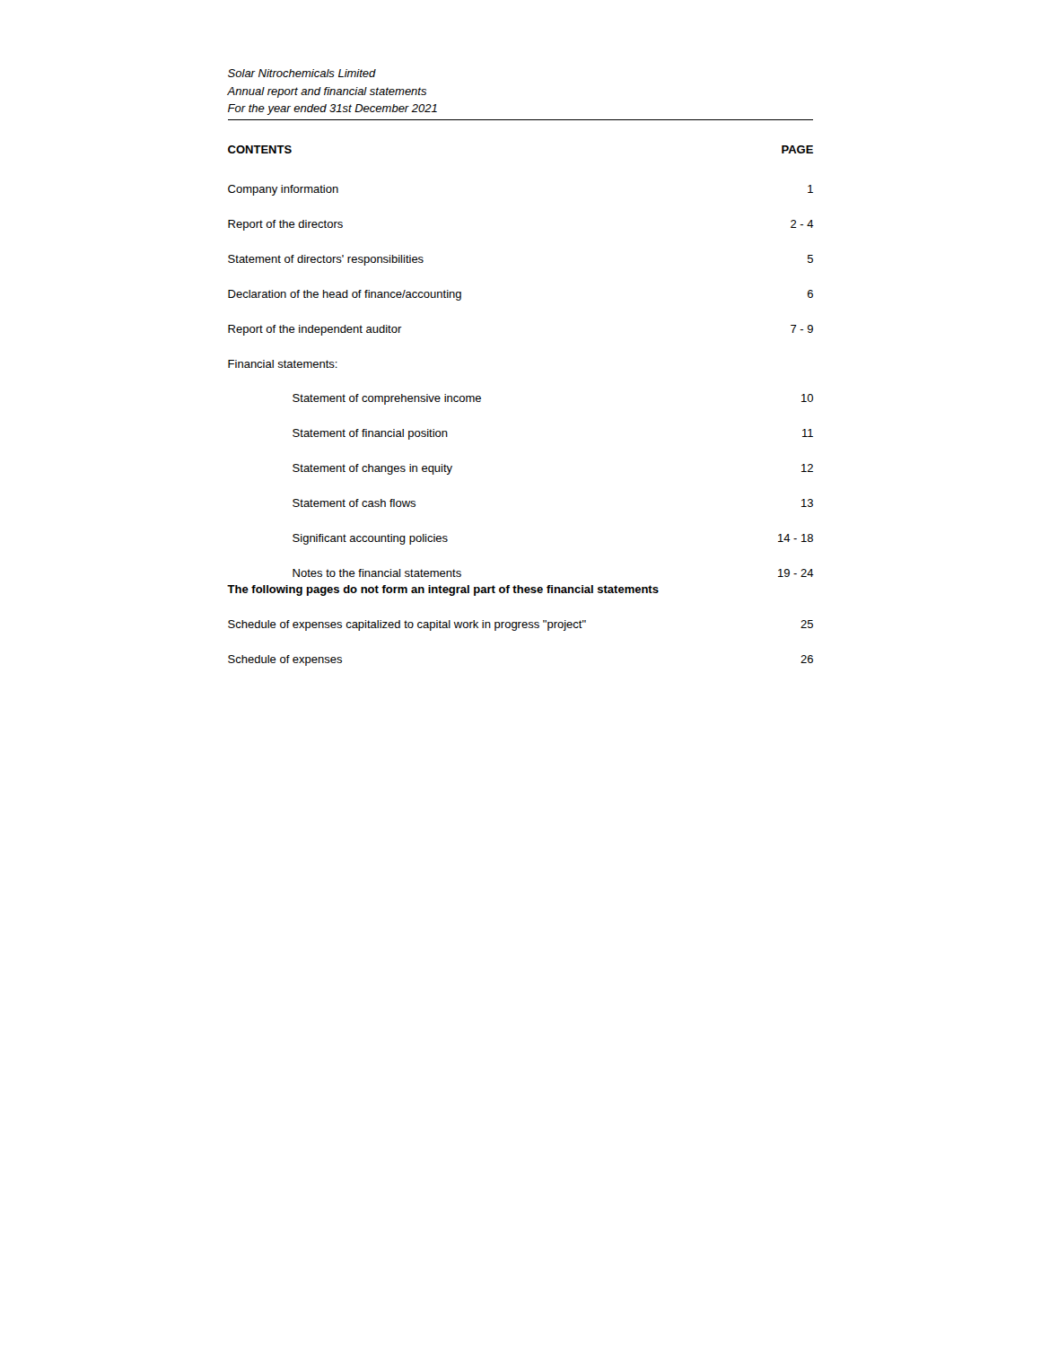Solar Nitrochemicals Limited
Annual report and financial statements
For the year ended 31st December 2021
| CONTENTS | PAGE |
| --- | --- |
| Company information | 1 |
| Report of the directors | 2 - 4 |
| Statement of directors' responsibilities | 5 |
| Declaration of the head of finance/accounting | 6 |
| Report of the independent auditor | 7 - 9 |
| Financial statements: | |
| Statement of comprehensive income | 10 |
| Statement of financial position | 11 |
| Statement of changes in equity | 12 |
| Statement of cash flows | 13 |
| Significant accounting policies | 14 - 18 |
| Notes to the financial statements | 19 - 24 |
| The following pages do not form an integral part of these financial statements |
| Schedule of expenses capitalized to capital work in progress "project" | 25 |
| Schedule of expenses | 26 |